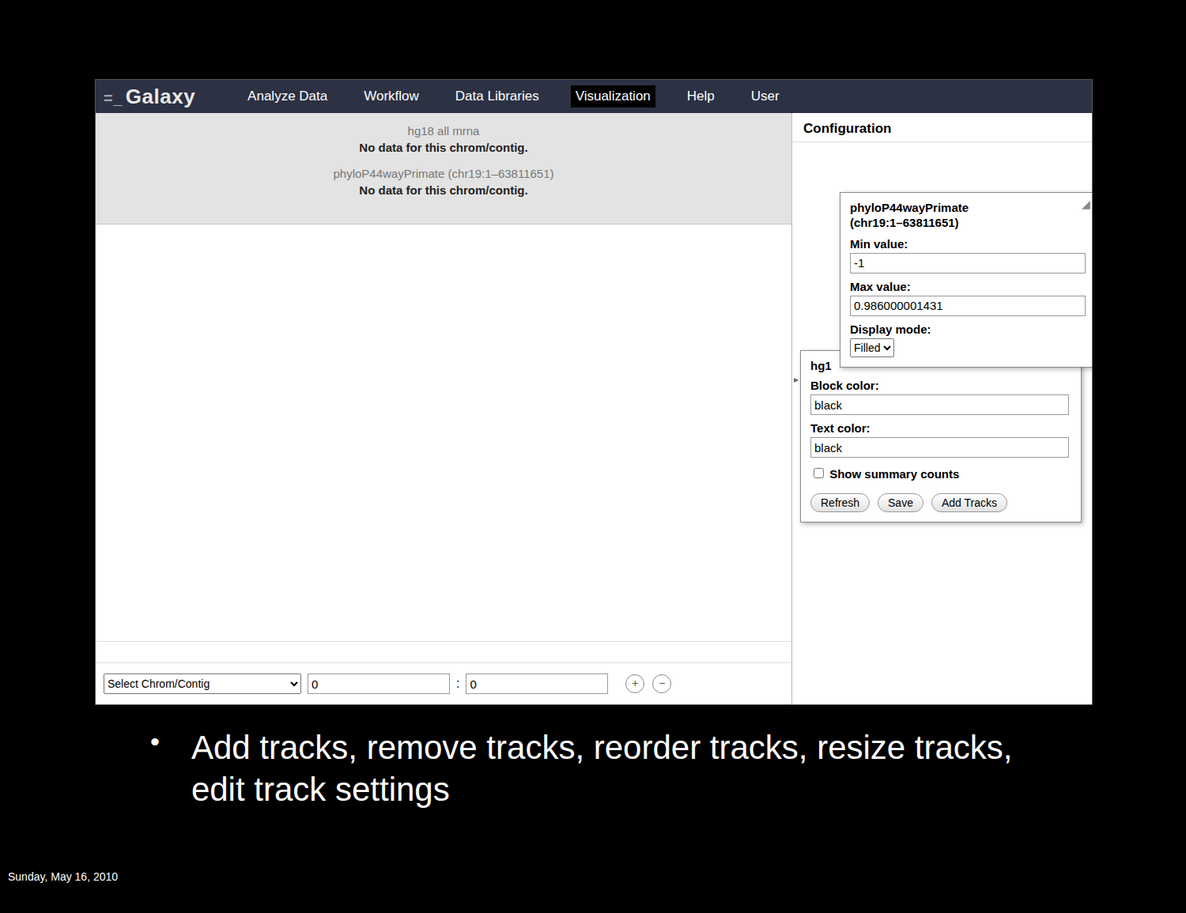=_Galaxy
Analyze Data Workflow Data Libraries Visualization Help User
hg18 all mrna
No data for this chrom/contig.
phyloP44wayPrimate (chr19:1–63811651)
No data for this chrom/contig.
Select Chrom/Contig :
+ −
Configuration
▸
hg1
Block color: Text color:
Show summary counts
Refresh Save Add Tracks
◢
phyloP44wayPrimate
(chr19:1–63811651)
Min value: Max value: Display mode: Filled
•
Add tracks, remove tracks, reorder tracks, resize tracks, edit track settings
Sunday, May 16, 2010